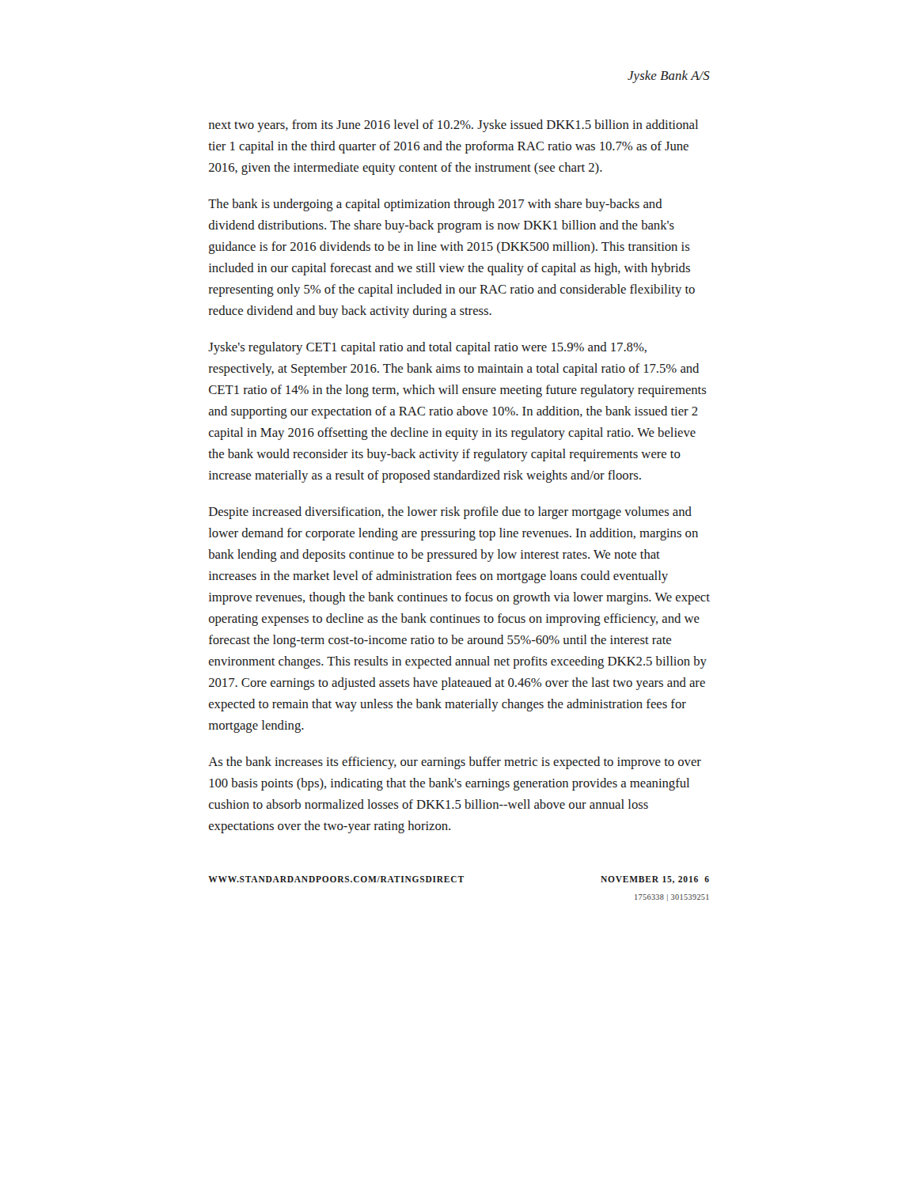Jyske Bank A/S
next two years, from its June 2016 level of 10.2%. Jyske issued DKK1.5 billion in additional tier 1 capital in the third quarter of 2016 and the proforma RAC ratio was 10.7% as of June 2016, given the intermediate equity content of the instrument (see chart 2).
The bank is undergoing a capital optimization through 2017 with share buy-backs and dividend distributions. The share buy-back program is now DKK1 billion and the bank's guidance is for 2016 dividends to be in line with 2015 (DKK500 million). This transition is included in our capital forecast and we still view the quality of capital as high, with hybrids representing only 5% of the capital included in our RAC ratio and considerable flexibility to reduce dividend and buy back activity during a stress.
Jyske's regulatory CET1 capital ratio and total capital ratio were 15.9% and 17.8%, respectively, at September 2016. The bank aims to maintain a total capital ratio of 17.5% and CET1 ratio of 14% in the long term, which will ensure meeting future regulatory requirements and supporting our expectation of a RAC ratio above 10%. In addition, the bank issued tier 2 capital in May 2016 offsetting the decline in equity in its regulatory capital ratio. We believe the bank would reconsider its buy-back activity if regulatory capital requirements were to increase materially as a result of proposed standardized risk weights and/or floors.
Despite increased diversification, the lower risk profile due to larger mortgage volumes and lower demand for corporate lending are pressuring top line revenues. In addition, margins on bank lending and deposits continue to be pressured by low interest rates. We note that increases in the market level of administration fees on mortgage loans could eventually improve revenues, though the bank continues to focus on growth via lower margins. We expect operating expenses to decline as the bank continues to focus on improving efficiency, and we forecast the long-term cost-to-income ratio to be around 55%-60% until the interest rate environment changes. This results in expected annual net profits exceeding DKK2.5 billion by 2017. Core earnings to adjusted assets have plateaued at 0.46% over the last two years and are expected to remain that way unless the bank materially changes the administration fees for mortgage lending.
As the bank increases its efficiency, our earnings buffer metric is expected to improve to over 100 basis points (bps), indicating that the bank's earnings generation provides a meaningful cushion to absorb normalized losses of DKK1.5 billion--well above our annual loss expectations over the two-year rating horizon.
www.standardandpoors.com/ratingsdirect November 15, 2016 6
1756338 | 301539251